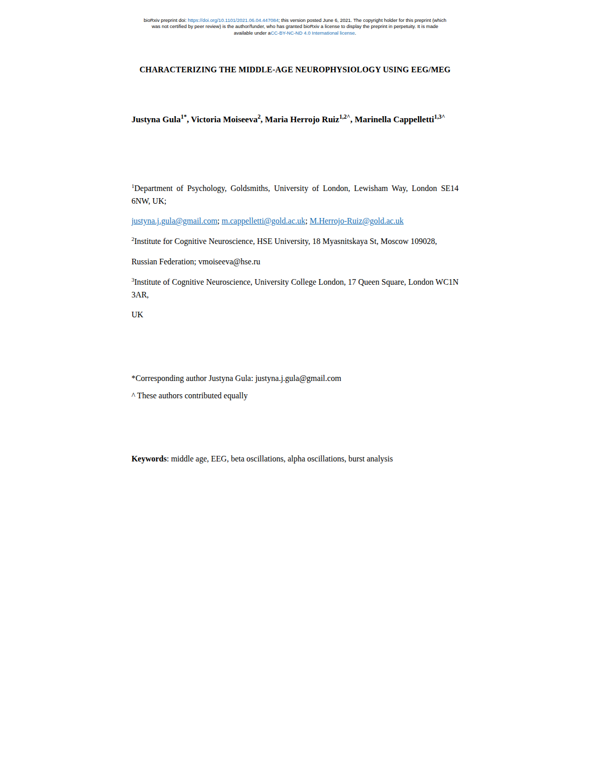bioRxiv preprint doi: https://doi.org/10.1101/2021.06.04.447084; this version posted June 6, 2021. The copyright holder for this preprint (which
was not certified by peer review) is the author/funder, who has granted bioRxiv a license to display the preprint in perpetuity. It is made
available under aCC-BY-NC-ND 4.0 International license.
Characterizing the Middle-Age Neurophysiology Using EEG/MEG
Justyna Gula1*, Victoria Moiseeva2, Maria Herrojo Ruiz1,2^, Marinella Cappelletti1,3^
1Department of Psychology, Goldsmiths, University of London, Lewisham Way, London SE14 6NW, UK;
justyna.j.gula@gmail.com; m.cappelletti@gold.ac.uk; M.Herrojo-Ruiz@gold.ac.uk
2Institute for Cognitive Neuroscience, HSE University, 18 Myasnitskaya St, Moscow 109028,
Russian Federation; vmoiseeva@hse.ru
3Institute of Cognitive Neuroscience, University College London, 17 Queen Square, London WC1N 3AR,
UK
*Corresponding author Justyna Gula: justyna.j.gula@gmail.com
^ These authors contributed equally
Keywords: middle age, EEG, beta oscillations, alpha oscillations, burst analysis